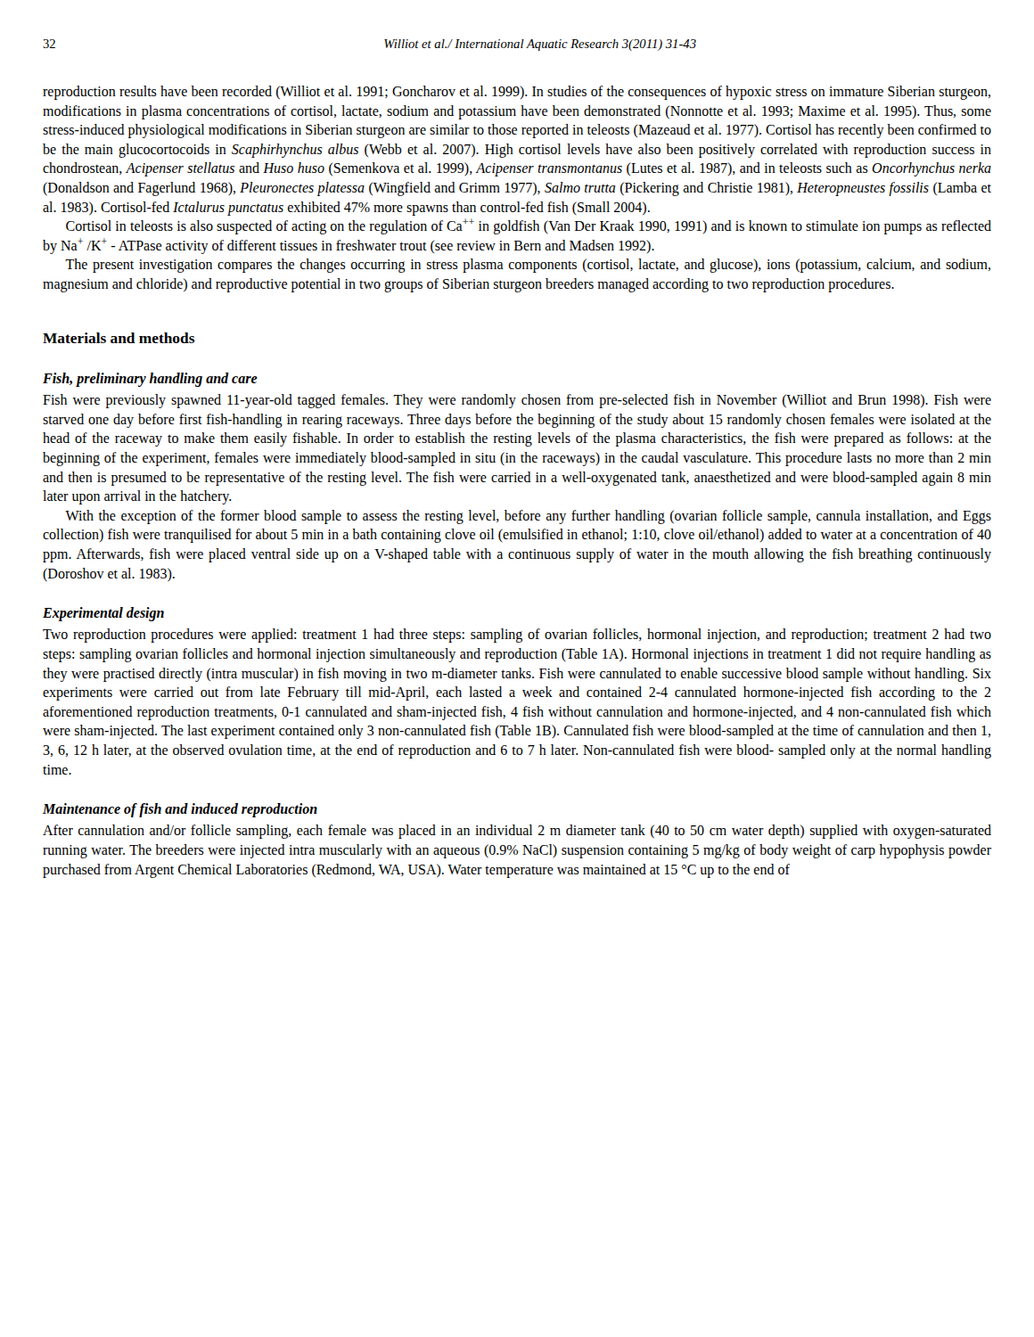32 Williot et al./ International Aquatic Research 3(2011) 31-43
reproduction results have been recorded (Williot et al. 1991; Goncharov et al. 1999). In studies of the consequences of hypoxic stress on immature Siberian sturgeon, modifications in plasma concentrations of cortisol, lactate, sodium and potassium have been demonstrated (Nonnotte et al. 1993; Maxime et al. 1995). Thus, some stress-induced physiological modifications in Siberian sturgeon are similar to those reported in teleosts (Mazeaud et al. 1977). Cortisol has recently been confirmed to be the main glucocortocoids in Scaphirhynchus albus (Webb et al. 2007). High cortisol levels have also been positively correlated with reproduction success in chondrostean, Acipenser stellatus and Huso huso (Semenkova et al. 1999), Acipenser transmontanus (Lutes et al. 1987), and in teleosts such as Oncorhynchus nerka (Donaldson and Fagerlund 1968), Pleuronectes platessa (Wingfield and Grimm 1977), Salmo trutta (Pickering and Christie 1981), Heteropneustes fossilis (Lamba et al. 1983). Cortisol-fed Ictalurus punctatus exhibited 47% more spawns than control-fed fish (Small 2004).
Cortisol in teleosts is also suspected of acting on the regulation of Ca++ in goldfish (Van Der Kraak 1990, 1991) and is known to stimulate ion pumps as reflected by Na+ /K+ - ATPase activity of different tissues in freshwater trout (see review in Bern and Madsen 1992).
The present investigation compares the changes occurring in stress plasma components (cortisol, lactate, and glucose), ions (potassium, calcium, and sodium, magnesium and chloride) and reproductive potential in two groups of Siberian sturgeon breeders managed according to two reproduction procedures.
Materials and methods
Fish, preliminary handling and care
Fish were previously spawned 11-year-old tagged females. They were randomly chosen from pre-selected fish in November (Williot and Brun 1998). Fish were starved one day before first fish-handling in rearing raceways. Three days before the beginning of the study about 15 randomly chosen females were isolated at the head of the raceway to make them easily fishable. In order to establish the resting levels of the plasma characteristics, the fish were prepared as follows: at the beginning of the experiment, females were immediately blood-sampled in situ (in the raceways) in the caudal vasculature. This procedure lasts no more than 2 min and then is presumed to be representative of the resting level. The fish were carried in a well-oxygenated tank, anaesthetized and were blood-sampled again 8 min later upon arrival in the hatchery.
With the exception of the former blood sample to assess the resting level, before any further handling (ovarian follicle sample, cannula installation, and Eggs collection) fish were tranquilised for about 5 min in a bath containing clove oil (emulsified in ethanol; 1:10, clove oil/ethanol) added to water at a concentration of 40 ppm. Afterwards, fish were placed ventral side up on a V-shaped table with a continuous supply of water in the mouth allowing the fish breathing continuously (Doroshov et al. 1983).
Experimental design
Two reproduction procedures were applied: treatment 1 had three steps: sampling of ovarian follicles, hormonal injection, and reproduction; treatment 2 had two steps: sampling ovarian follicles and hormonal injection simultaneously and reproduction (Table 1A). Hormonal injections in treatment 1 did not require handling as they were practised directly (intra muscular) in fish moving in two m-diameter tanks. Fish were cannulated to enable successive blood sample without handling. Six experiments were carried out from late February till mid-April, each lasted a week and contained 2-4 cannulated hormone-injected fish according to the 2 aforementioned reproduction treatments, 0-1 cannulated and sham-injected fish, 4 fish without cannulation and hormone-injected, and 4 non-cannulated fish which were sham-injected. The last experiment contained only 3 non-cannulated fish (Table 1B). Cannulated fish were blood-sampled at the time of cannulation and then 1, 3, 6, 12 h later, at the observed ovulation time, at the end of reproduction and 6 to 7 h later. Non-cannulated fish were blood- sampled only at the normal handling time.
Maintenance of fish and induced reproduction
After cannulation and/or follicle sampling, each female was placed in an individual 2 m diameter tank (40 to 50 cm water depth) supplied with oxygen-saturated running water. The breeders were injected intra muscularly with an aqueous (0.9% NaCl) suspension containing 5 mg/kg of body weight of carp hypophysis powder purchased from Argent Chemical Laboratories (Redmond, WA, USA). Water temperature was maintained at 15 °C up to the end of